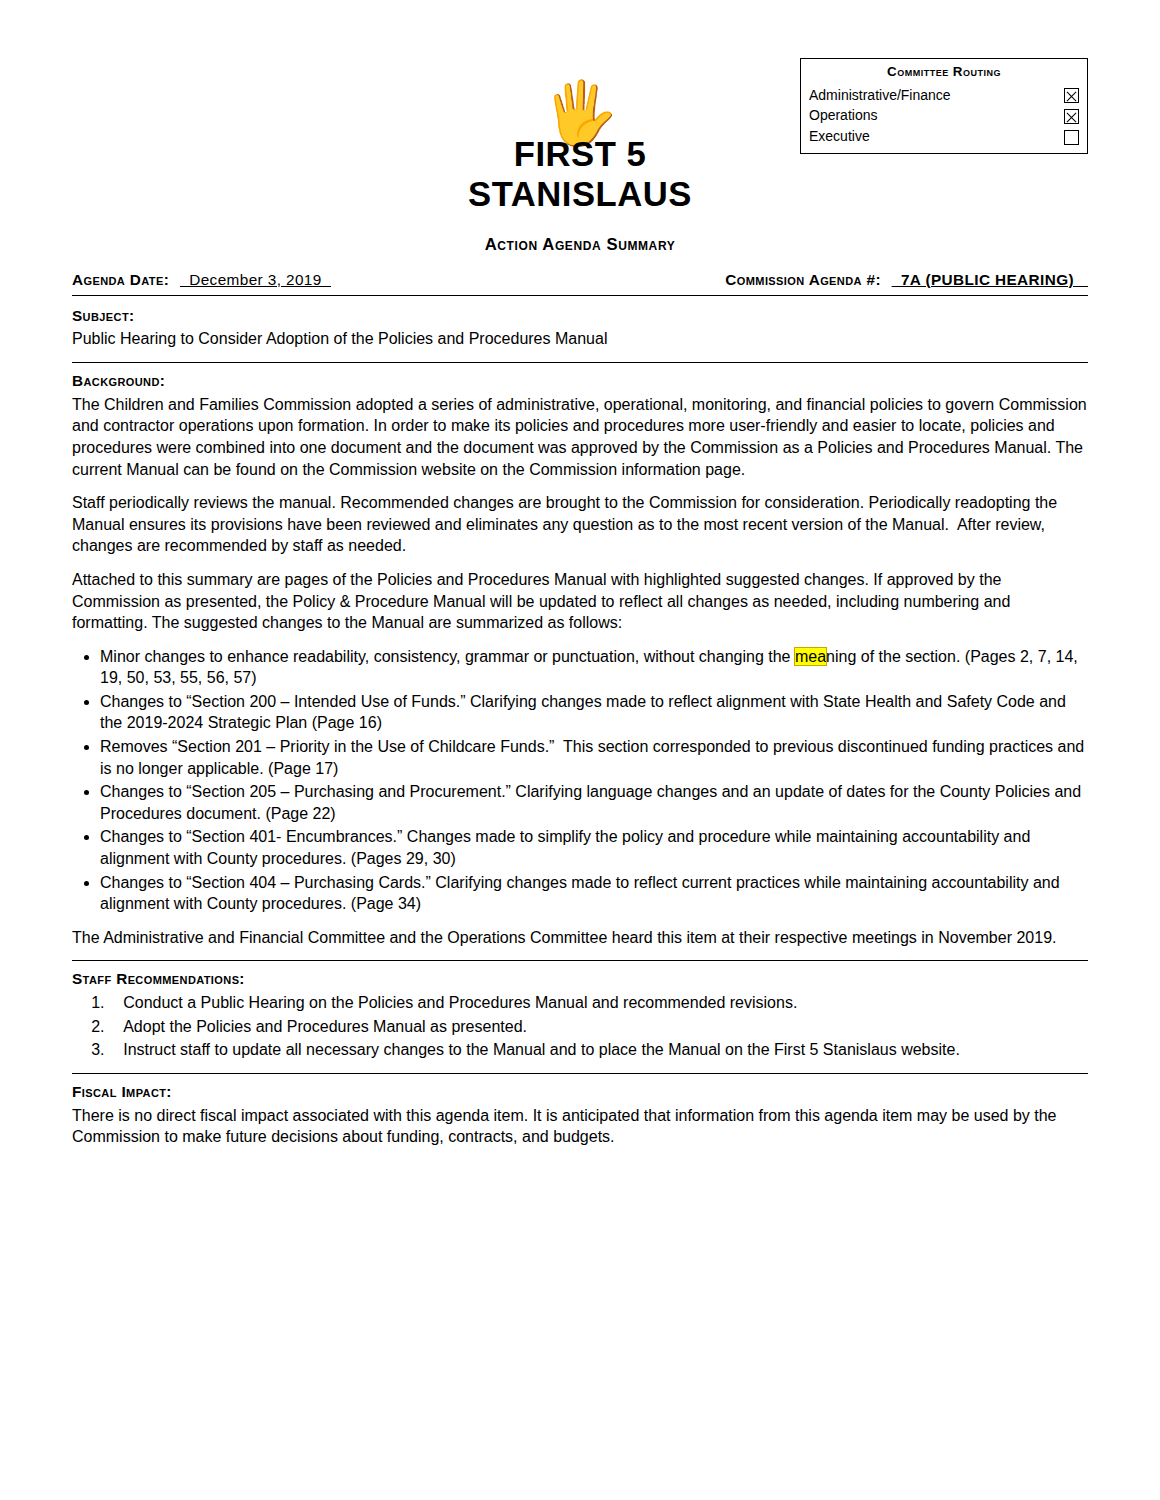Committee Routing
| Administrative/Finance | |
| Operations | |
| Executive | |
🖐 FIRST 5 STANISLAUS
Action Agenda Summary
Agenda Date: December 3, 2019
Commission Agenda #: 7A (PUBLIC HEARING)
Subject:
Public Hearing to Consider Adoption of the Policies and Procedures Manual
Background:
The Children and Families Commission adopted a series of administrative, operational, monitoring, and financial policies to govern Commission and contractor operations upon formation. In order to make its policies and procedures more user-friendly and easier to locate, policies and procedures were combined into one document and the document was approved by the Commission as a Policies and Procedures Manual. The current Manual can be found on the Commission website on the Commission information page.
Staff periodically reviews the manual. Recommended changes are brought to the Commission for consideration. Periodically readopting the Manual ensures its provisions have been reviewed and eliminates any question as to the most recent version of the Manual. After review, changes are recommended by staff as needed.
Attached to this summary are pages of the Policies and Procedures Manual with highlighted suggested changes. If approved by the Commission as presented, the Policy & Procedure Manual will be updated to reflect all changes as needed, including numbering and formatting. The suggested changes to the Manual are summarized as follows:
Minor changes to enhance readability, consistency, grammar or punctuation, without changing the meaning of the section. (Pages 2, 7, 14, 19, 50, 53, 55, 56, 57)
Changes to “Section 200 – Intended Use of Funds.” Clarifying changes made to reflect alignment with State Health and Safety Code and the 2019-2024 Strategic Plan (Page 16)
Removes “Section 201 – Priority in the Use of Childcare Funds.” This section corresponded to previous discontinued funding practices and is no longer applicable. (Page 17)
Changes to “Section 205 – Purchasing and Procurement.” Clarifying language changes and an update of dates for the County Policies and Procedures document. (Page 22)
Changes to “Section 401- Encumbrances.” Changes made to simplify the policy and procedure while maintaining accountability and alignment with County procedures. (Pages 29, 30)
Changes to “Section 404 – Purchasing Cards.” Clarifying changes made to reflect current practices while maintaining accountability and alignment with County procedures. (Page 34)
The Administrative and Financial Committee and the Operations Committee heard this item at their respective meetings in November 2019.
Staff Recommendations:
Conduct a Public Hearing on the Policies and Procedures Manual and recommended revisions.
Adopt the Policies and Procedures Manual as presented.
Instruct staff to update all necessary changes to the Manual and to place the Manual on the First 5 Stanislaus website.
Fiscal Impact:
There is no direct fiscal impact associated with this agenda item. It is anticipated that information from this agenda item may be used by the Commission to make future decisions about funding, contracts, and budgets.